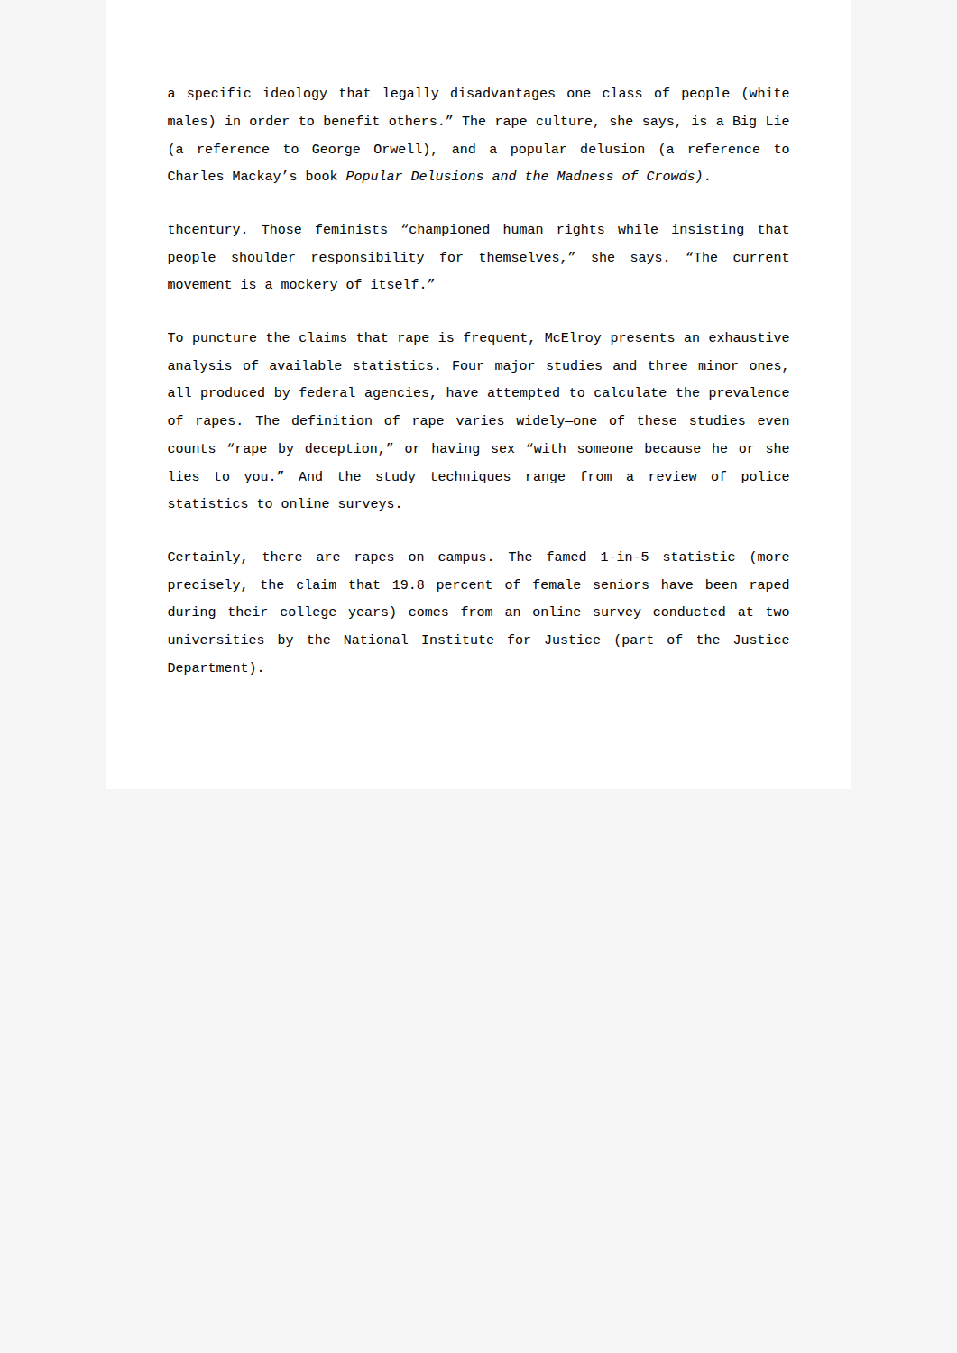a specific ideology that legally disadvantages one class of people (white males) in order to benefit others.” The rape culture, she says, is a Big Lie (a reference to George Orwell), and a popular delusion (a reference to Charles Mackay’s book Popular Delusions and the Madness of Crowds).
thcentury. Those feminists “championed human rights while insisting that people shoulder responsibility for themselves,” she says. “The current movement is a mockery of itself.”
To puncture the claims that rape is frequent, McElroy presents an exhaustive analysis of available statistics. Four major studies and three minor ones, all produced by federal agencies, have attempted to calculate the prevalence of rapes. The definition of rape varies widely—one of these studies even counts “rape by deception,” or having sex “with someone because he or she lies to you.” And the study techniques range from a review of police statistics to online surveys.
Certainly, there are rapes on campus. The famed 1-in-5 statistic (more precisely, the claim that 19.8 percent of female seniors have been raped during their college years) comes from an online survey conducted at two universities by the National Institute for Justice (part of the Justice Department).